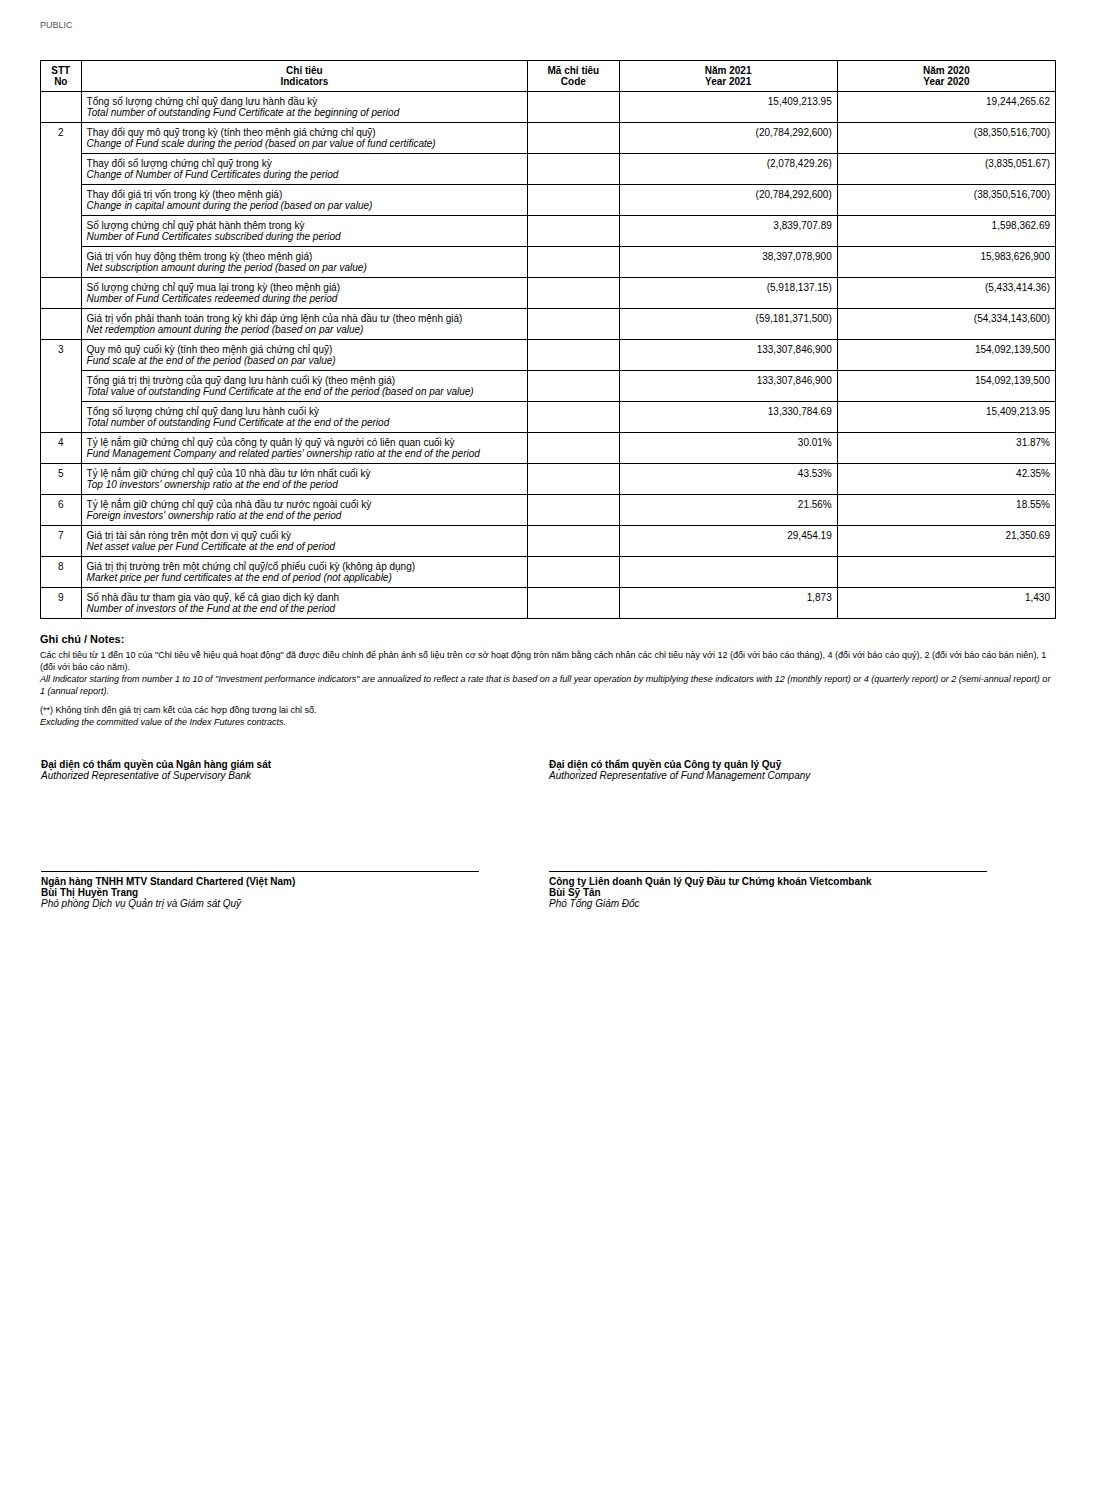PUBLIC
| STT No | Chỉ tiêu Indicators | Mã chỉ tiêu Code | Năm 2021 Year 2021 | Năm 2020 Year 2020 |
| --- | --- | --- | --- | --- |
| | Tổng số lượng chứng chỉ quỹ đang lưu hành đầu kỳ Total number of outstanding Fund Certificate at the beginning of period | | 15,409,213.95 | 19,244,265.62 |
| 2 | Thay đổi quy mô quỹ trong kỳ (tính theo mệnh giá chứng chỉ quỹ) Change of Fund scale during the period (based on par value of fund certificate) | | (20,784,292,600) | (38,350,516,700) |
| Thay đổi số lượng chứng chỉ quỹ trong kỳ Change of Number of Fund Certificates during the period | | (2,078,429.26) | (3,835,051.67) |
| Thay đổi giá trị vốn trong kỳ (theo mệnh giá) Change in capital amount during the period (based on par value) | | (20,784,292,600) | (38,350,516,700) |
| Số lượng chứng chỉ quỹ phát hành thêm trong kỳ Number of Fund Certificates subscribed during the period | | 3,839,707.89 | 1,598,362.69 |
| Giá trị vốn huy động thêm trong kỳ (theo mệnh giá) Net subscription amount during the period (based on par value) | | 38,397,078,900 | 15,983,626,900 |
| | Số lượng chứng chỉ quỹ mua lại trong kỳ (theo mệnh giá) Number of Fund Certificates redeemed during the period | | (5,918,137.15) | (5,433,414.36) |
| | Giá trị vốn phải thanh toán trong kỳ khi đáp ứng lệnh của nhà đầu tư (theo mệnh giá) Net redemption amount during the period (based on par value) | | (59,181,371,500) | (54,334,143,600) |
| 3 | Quy mô quỹ cuối kỳ (tính theo mệnh giá chứng chỉ quỹ) Fund scale at the end of the period (based on par value) | | 133,307,846,900 | 154,092,139,500 |
| Tổng giá trị thị trường của quỹ đang lưu hành cuối kỳ (theo mệnh giá) Total value of outstanding Fund Certificate at the end of the period (based on par value) | | 133,307,846,900 | 154,092,139,500 |
| Tổng số lượng chứng chỉ quỹ đang lưu hành cuối kỳ Total number of outstanding Fund Certificate at the end of the period | | 13,330,784.69 | 15,409,213.95 |
| 4 | Tỷ lệ nắm giữ chứng chỉ quỹ của công ty quản lý quỹ và người có liên quan cuối kỳ Fund Management Company and related parties' ownership ratio at the end of the period | | 30.01% | 31.87% |
| 5 | Tỷ lệ nắm giữ chứng chỉ quỹ của 10 nhà đầu tư lớn nhất cuối kỳ Top 10 investors' ownership ratio at the end of the period | | 43.53% | 42.35% |
| 6 | Tỷ lệ nắm giữ chứng chỉ quỹ của nhà đầu tư nước ngoài cuối kỳ Foreign investors' ownership ratio at the end of the period | | 21.56% | 18.55% |
| 7 | Giá trị tài sản ròng trên một đơn vị quỹ cuối kỳ Net asset value per Fund Certificate at the end of period | | 29,454.19 | 21,350.69 |
| 8 | Giá trị thị trường trên một chứng chỉ quỹ/cổ phiếu cuối kỳ (không áp dụng) Market price per fund certificates at the end of period (not applicable) | | | |
| 9 | Số nhà đầu tư tham gia vào quỹ, kể cả giao dịch ký danh Number of investors of the Fund at the end of the period | | 1,873 | 1,430 |
Ghi chú / Notes:
Các chỉ tiêu từ 1 đến 10 của "Chỉ tiêu về hiệu quả hoạt động" đã được điều chỉnh để phản ánh số liệu trên cơ sở hoạt động tròn năm bằng cách nhân các chỉ tiêu này với 12 (đối với báo cáo tháng), 4 (đối với báo cáo quý), 2 (đối với báo cáo bán niên), 1 (đối với báo cáo năm).
All Indicator starting from number 1 to 10 of "Investment performance indicators" are annualized to reflect a rate that is based on a full year operation by multiplying these indicators with 12 (monthly report) or 4 (quarterly report) or 2 (semi-annual report) or 1 (annual report).
(**) Không tính đến giá trị cam kết của các hợp đồng tương lai chỉ số.
Excluding the committed value of the Index Futures contracts.
| Đại diện có thẩm quyền của Ngân hàng giám sát Authorized Representative of Supervisory Bank Ngân hàng TNHH MTV Standard Chartered (Việt Nam) Bùi Thị Huyền Trang Phó phòng Dịch vụ Quản trị và Giám sát Quỹ | Đại diện có thẩm quyền của Công ty quản lý Quỹ Authorized Representative of Fund Management Company Công ty Liên doanh Quản lý Quỹ Đầu tư Chứng khoán Vietcombank Bùi Sỹ Tân Phó Tổng Giám Đốc |